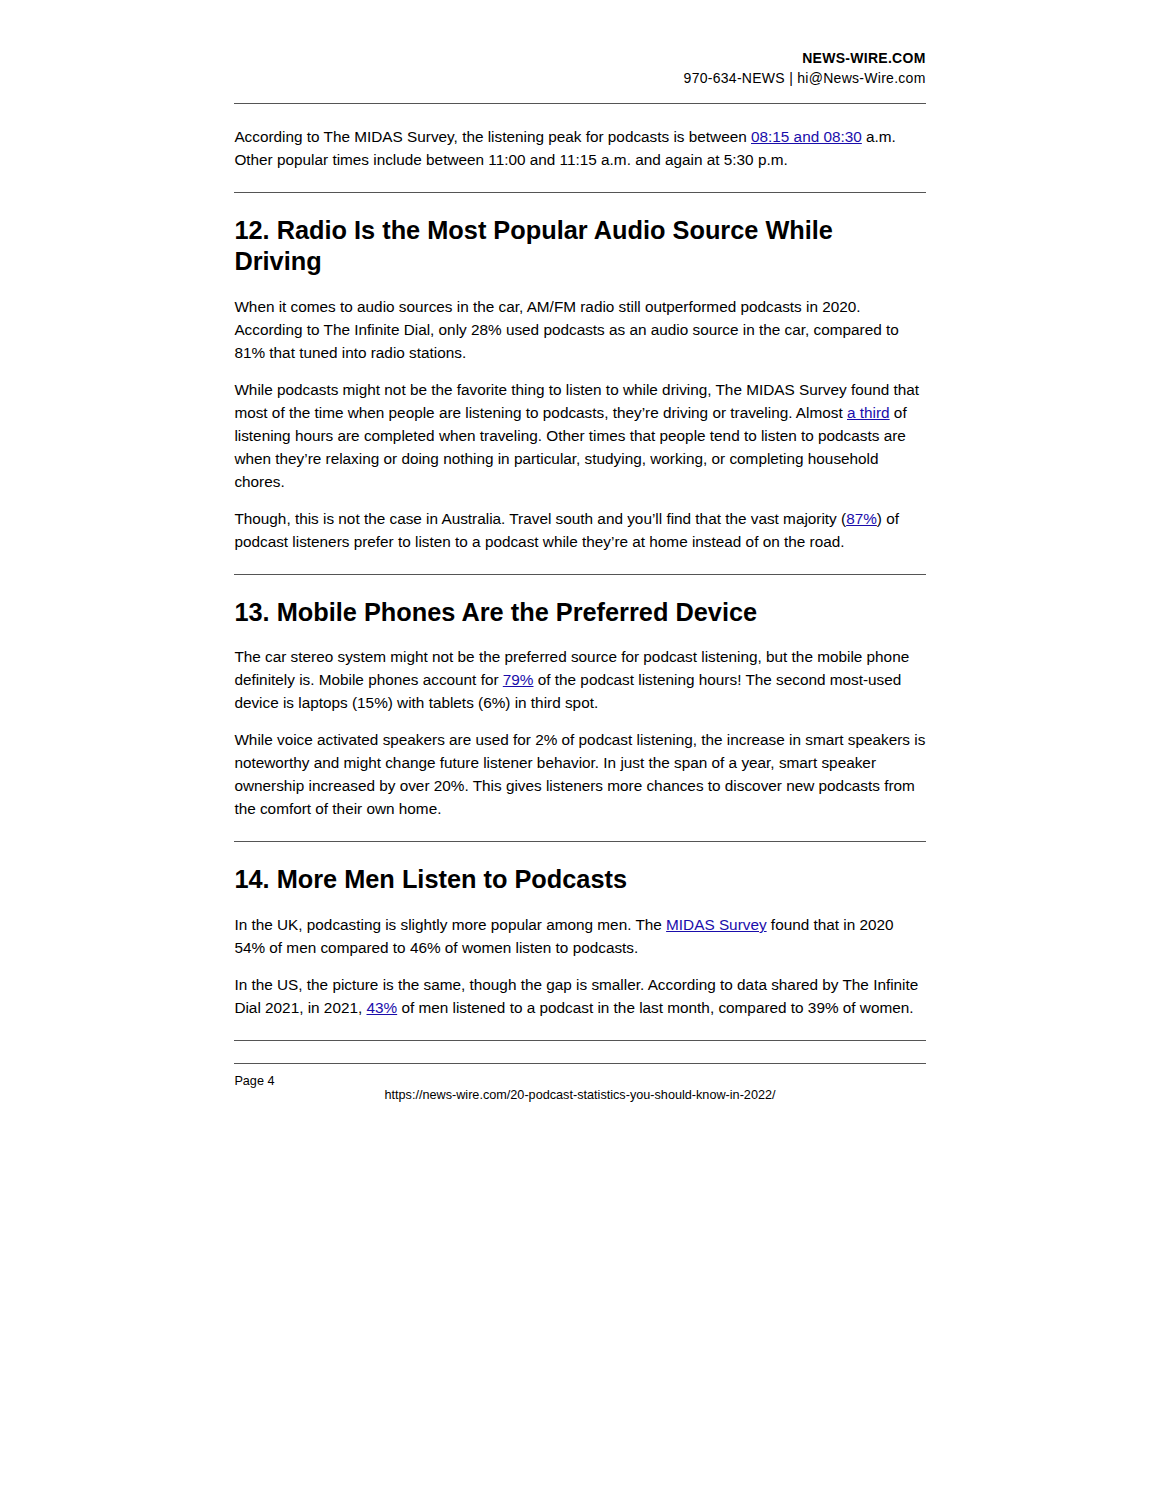NEWS-WIRE.COM
970-634-NEWS | hi@News-Wire.com
According to The MIDAS Survey, the listening peak for podcasts is between 08:15 and 08:30 a.m. Other popular times include between 11:00 and 11:15 a.m. and again at 5:30 p.m.
12. Radio Is the Most Popular Audio Source While Driving
When it comes to audio sources in the car, AM/FM radio still outperformed podcasts in 2020. According to The Infinite Dial, only 28% used podcasts as an audio source in the car, compared to 81% that tuned into radio stations.
While podcasts might not be the favorite thing to listen to while driving, The MIDAS Survey found that most of the time when people are listening to podcasts, they’re driving or traveling. Almost a third of listening hours are completed when traveling. Other times that people tend to listen to podcasts are when they’re relaxing or doing nothing in particular, studying, working, or completing household chores.
Though, this is not the case in Australia. Travel south and you’ll find that the vast majority (87%) of podcast listeners prefer to listen to a podcast while they’re at home instead of on the road.
13. Mobile Phones Are the Preferred Device
The car stereo system might not be the preferred source for podcast listening, but the mobile phone definitely is. Mobile phones account for 79% of the podcast listening hours! The second most-used device is laptops (15%) with tablets (6%) in third spot.
While voice activated speakers are used for 2% of podcast listening, the increase in smart speakers is noteworthy and might change future listener behavior. In just the span of a year, smart speaker ownership increased by over 20%. This gives listeners more chances to discover new podcasts from the comfort of their own home.
14. More Men Listen to Podcasts
In the UK, podcasting is slightly more popular among men. The MIDAS Survey found that in 2020 54% of men compared to 46% of women listen to podcasts.
In the US, the picture is the same, though the gap is smaller. According to data shared by The Infinite Dial 2021, in 2021, 43% of men listened to a podcast in the last month, compared to 39% of women.
Page 4
https://news-wire.com/20-podcast-statistics-you-should-know-in-2022/